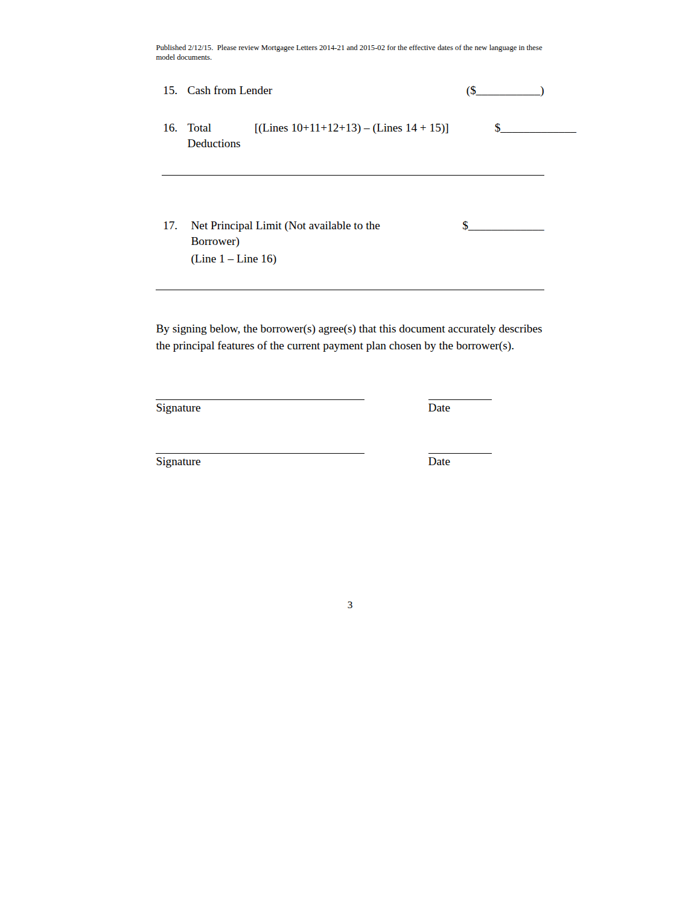Published 2/12/15. Please review Mortgagee Letters 2014-21 and 2015-02 for the effective dates of the new language in these model documents.
15.
Cash from Lender
($___________)
16.
Total Deductions
[(Lines 10+11+12+13) – (Lines 14 + 15)]
$_____________
17.
Net Principal Limit (Not available to the Borrower) (Line 1 – Line 16)
$_____________
By signing below, the borrower(s) agree(s) that this document accurately describes the principal features of the current payment plan chosen by the borrower(s).
Signature
Date
Signature
Date
3